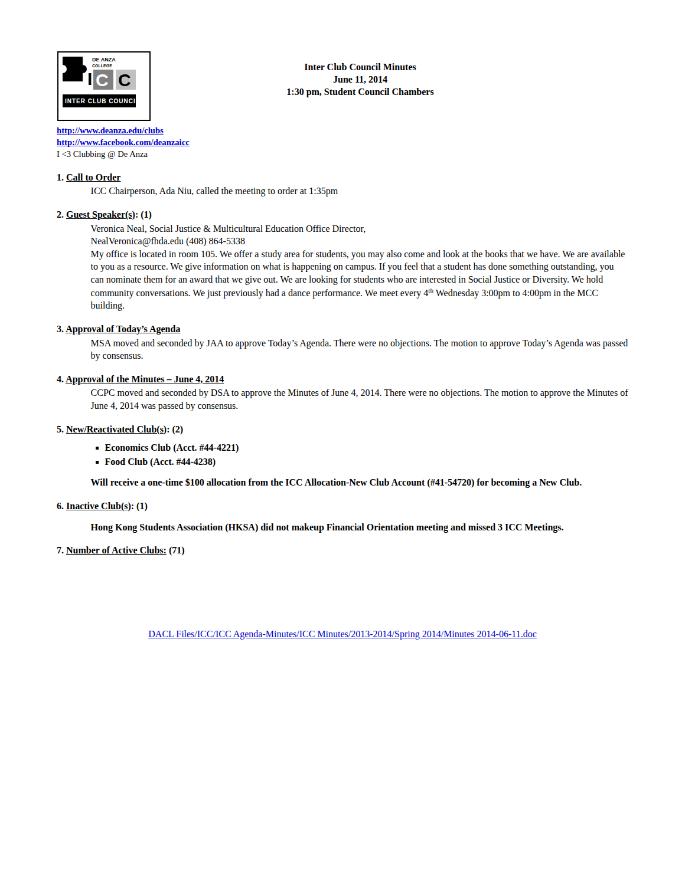DE ANZA COLLEGE I C C INTER CLUB COUNCIL
Inter Club Council Minutes
June 11, 2014
1:30 pm, Student Council Chambers
http://www.deanza.edu/clubs
http://www.facebook.com/deanzaicc
I <3 Clubbing @ De Anza
1. Call to Order
ICC Chairperson, Ada Niu, called the meeting to order at 1:35pm
2. Guest Speaker(s): (1)
Veronica Neal, Social Justice & Multicultural Education Office Director,
NealVeronica@fhda.edu (408) 864-5338
My office is located in room 105. We offer a study area for students, you may also come and look at the books that we have. We are available to you as a resource. We give information on what is happening on campus. If you feel that a student has done something outstanding, you can nominate them for an award that we give out. We are looking for students who are interested in Social Justice or Diversity. We hold community conversations. We just previously had a dance performance. We meet every 4th Wednesday 3:00pm to 4:00pm in the MCC building.
3. Approval of Today’s Agenda
MSA moved and seconded by JAA to approve Today’s Agenda. There were no objections. The motion to approve Today’s Agenda was passed by consensus.
4. Approval of the Minutes – June 4, 2014
CCPC moved and seconded by DSA to approve the Minutes of June 4, 2014. There were no objections. The motion to approve the Minutes of June 4, 2014 was passed by consensus.
5. New/Reactivated Club(s): (2)
Economics Club (Acct. #44-4221)
Food Club (Acct. #44-4238)
Will receive a one-time $100 allocation from the ICC Allocation-New Club Account (#41-54720) for becoming a New Club.
6. Inactive Club(s): (1)
Hong Kong Students Association (HKSA) did not makeup Financial Orientation meeting and missed 3 ICC Meetings.
7. Number of Active Clubs: (71)
DACL Files/ICC/ICC Agenda-Minutes/ICC Minutes/2013-2014/Spring 2014/Minutes 2014-06-11.doc